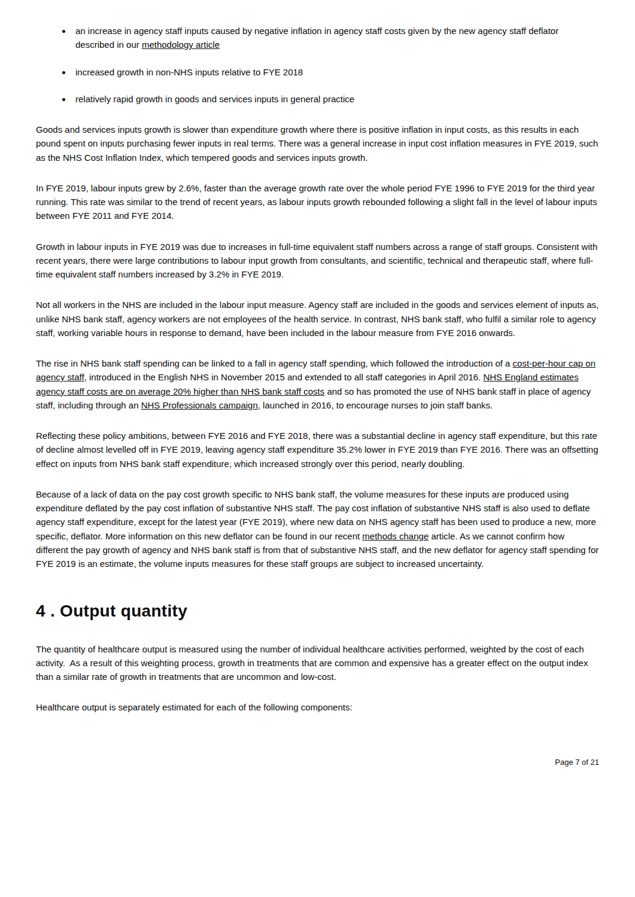an increase in agency staff inputs caused by negative inflation in agency staff costs given by the new agency staff deflator described in our methodology article
increased growth in non-NHS inputs relative to FYE 2018
relatively rapid growth in goods and services inputs in general practice
Goods and services inputs growth is slower than expenditure growth where there is positive inflation in input costs, as this results in each pound spent on inputs purchasing fewer inputs in real terms. There was a general increase in input cost inflation measures in FYE 2019, such as the NHS Cost Inflation Index, which tempered goods and services inputs growth.
In FYE 2019, labour inputs grew by 2.6%, faster than the average growth rate over the whole period FYE 1996 to FYE 2019 for the third year running. This rate was similar to the trend of recent years, as labour inputs growth rebounded following a slight fall in the level of labour inputs between FYE 2011 and FYE 2014.
Growth in labour inputs in FYE 2019 was due to increases in full-time equivalent staff numbers across a range of staff groups. Consistent with recent years, there were large contributions to labour input growth from consultants, and scientific, technical and therapeutic staff, where full-time equivalent staff numbers increased by 3.2% in FYE 2019.
Not all workers in the NHS are included in the labour input measure. Agency staff are included in the goods and services element of inputs as, unlike NHS bank staff, agency workers are not employees of the health service. In contrast, NHS bank staff, who fulfil a similar role to agency staff, working variable hours in response to demand, have been included in the labour measure from FYE 2016 onwards.
The rise in NHS bank staff spending can be linked to a fall in agency staff spending, which followed the introduction of a cost-per-hour cap on agency staff, introduced in the English NHS in November 2015 and extended to all staff categories in April 2016. NHS England estimates agency staff costs are on average 20% higher than NHS bank staff costs and so has promoted the use of NHS bank staff in place of agency staff, including through an NHS Professionals campaign, launched in 2016, to encourage nurses to join staff banks.
Reflecting these policy ambitions, between FYE 2016 and FYE 2018, there was a substantial decline in agency staff expenditure, but this rate of decline almost levelled off in FYE 2019, leaving agency staff expenditure 35.2% lower in FYE 2019 than FYE 2016. There was an offsetting effect on inputs from NHS bank staff expenditure, which increased strongly over this period, nearly doubling.
Because of a lack of data on the pay cost growth specific to NHS bank staff, the volume measures for these inputs are produced using expenditure deflated by the pay cost inflation of substantive NHS staff. The pay cost inflation of substantive NHS staff is also used to deflate agency staff expenditure, except for the latest year (FYE 2019), where new data on NHS agency staff has been used to produce a new, more specific, deflator. More information on this new deflator can be found in our recent methods change article. As we cannot confirm how different the pay growth of agency and NHS bank staff is from that of substantive NHS staff, and the new deflator for agency staff spending for FYE 2019 is an estimate, the volume inputs measures for these staff groups are subject to increased uncertainty.
4 . Output quantity
The quantity of healthcare output is measured using the number of individual healthcare activities performed, weighted by the cost of each activity. As a result of this weighting process, growth in treatments that are common and expensive has a greater effect on the output index than a similar rate of growth in treatments that are uncommon and low-cost.
Healthcare output is separately estimated for each of the following components:
Page 7 of 21